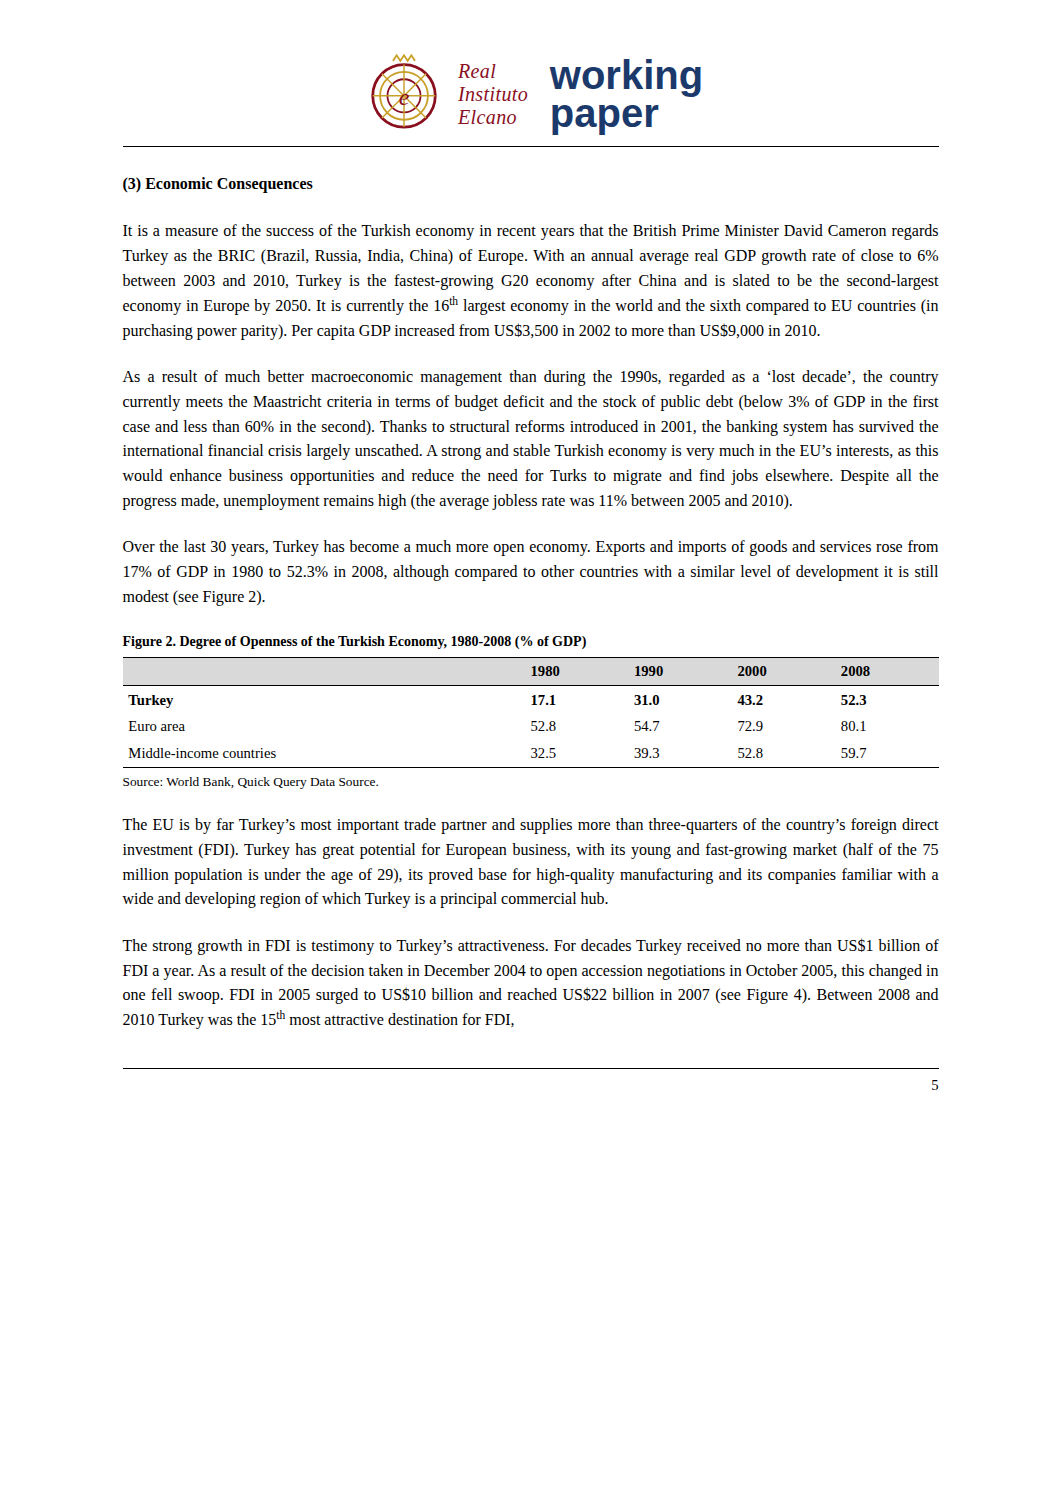e
Real Instituto Elcano
working paper
(3) Economic Consequences
It is a measure of the success of the Turkish economy in recent years that the British Prime Minister David Cameron regards Turkey as the BRIC (Brazil, Russia, India, China) of Europe. With an annual average real GDP growth rate of close to 6% between 2003 and 2010, Turkey is the fastest-growing G20 economy after China and is slated to be the second-largest economy in Europe by 2050. It is currently the 16th largest economy in the world and the sixth compared to EU countries (in purchasing power parity). Per capita GDP increased from US$3,500 in 2002 to more than US$9,000 in 2010.
As a result of much better macroeconomic management than during the 1990s, regarded as a ‘lost decade’, the country currently meets the Maastricht criteria in terms of budget deficit and the stock of public debt (below 3% of GDP in the first case and less than 60% in the second). Thanks to structural reforms introduced in 2001, the banking system has survived the international financial crisis largely unscathed. A strong and stable Turkish economy is very much in the EU’s interests, as this would enhance business opportunities and reduce the need for Turks to migrate and find jobs elsewhere. Despite all the progress made, unemployment remains high (the average jobless rate was 11% between 2005 and 2010).
Over the last 30 years, Turkey has become a much more open economy. Exports and imports of goods and services rose from 17% of GDP in 1980 to 52.3% in 2008, although compared to other countries with a similar level of development it is still modest (see Figure 2).
Figure 2. Degree of Openness of the Turkish Economy, 1980-2008 (% of GDP)
| | 1980 | 1990 | 2000 | 2008 |
| --- | --- | --- | --- | --- |
| Turkey | 17.1 | 31.0 | 43.2 | 52.3 |
| Euro area | 52.8 | 54.7 | 72.9 | 80.1 |
| Middle-income countries | 32.5 | 39.3 | 52.8 | 59.7 |
Source: World Bank, Quick Query Data Source.
The EU is by far Turkey’s most important trade partner and supplies more than three-quarters of the country’s foreign direct investment (FDI). Turkey has great potential for European business, with its young and fast-growing market (half of the 75 million population is under the age of 29), its proved base for high-quality manufacturing and its companies familiar with a wide and developing region of which Turkey is a principal commercial hub.
The strong growth in FDI is testimony to Turkey’s attractiveness. For decades Turkey received no more than US$1 billion of FDI a year. As a result of the decision taken in December 2004 to open accession negotiations in October 2005, this changed in one fell swoop. FDI in 2005 surged to US$10 billion and reached US$22 billion in 2007 (see Figure 4). Between 2008 and 2010 Turkey was the 15th most attractive destination for FDI,
5